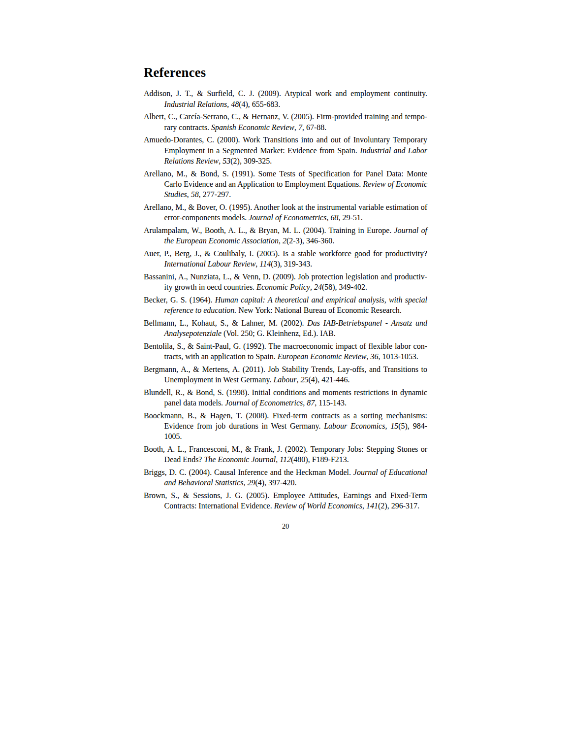References
Addison, J. T., & Surfield, C. J. (2009). Atypical work and employment continuity. Industrial Relations, 48(4), 655-683.
Albert, C., Carcía-Serrano, C., & Hernanz, V. (2005). Firm-provided training and temporary contracts. Spanish Economic Review, 7, 67-88.
Amuedo-Dorantes, C. (2000). Work Transitions into and out of Involuntary Temporary Employment in a Segmented Market: Evidence from Spain. Industrial and Labor Relations Review, 53(2), 309-325.
Arellano, M., & Bond, S. (1991). Some Tests of Specification for Panel Data: Monte Carlo Evidence and an Application to Employment Equations. Review of Economic Studies, 58, 277-297.
Arellano, M., & Bover, O. (1995). Another look at the instrumental variable estimation of error-components models. Journal of Econometrics, 68, 29-51.
Arulampalam, W., Booth, A. L., & Bryan, M. L. (2004). Training in Europe. Journal of the European Economic Association, 2(2-3), 346-360.
Auer, P., Berg, J., & Coulibaly, I. (2005). Is a stable workforce good for productivity? International Labour Review, 114(3), 319-343.
Bassanini, A., Nunziata, L., & Venn, D. (2009). Job protection legislation and productivity growth in oecd countries. Economic Policy, 24(58), 349-402.
Becker, G. S. (1964). Human capital: A theoretical and empirical analysis, with special reference to education. New York: National Bureau of Economic Research.
Bellmann, L., Kohaut, S., & Lahner, M. (2002). Das IAB-Betriebspanel - Ansatz und Analysepotenziale (Vol. 250; G. Kleinhenz, Ed.). IAB.
Bentolila, S., & Saint-Paul, G. (1992). The macroeconomic impact of flexible labor contracts, with an application to Spain. European Economic Review, 36, 1013-1053.
Bergmann, A., & Mertens, A. (2011). Job Stability Trends, Lay-offs, and Transitions to Unemployment in West Germany. Labour, 25(4), 421-446.
Blundell, R., & Bond, S. (1998). Initial conditions and moments restrictions in dynamic panel data models. Journal of Econometrics, 87, 115-143.
Boockmann, B., & Hagen, T. (2008). Fixed-term contracts as a sorting mechanisms: Evidence from job durations in West Germany. Labour Economics, 15(5), 984-1005.
Booth, A. L., Francesconi, M., & Frank, J. (2002). Temporary Jobs: Stepping Stones or Dead Ends? The Economic Journal, 112(480), F189-F213.
Briggs, D. C. (2004). Causal Inference and the Heckman Model. Journal of Educational and Behavioral Statistics, 29(4), 397-420.
Brown, S., & Sessions, J. G. (2005). Employee Attitudes, Earnings and Fixed-Term Contracts: International Evidence. Review of World Economics, 141(2), 296-317.
20